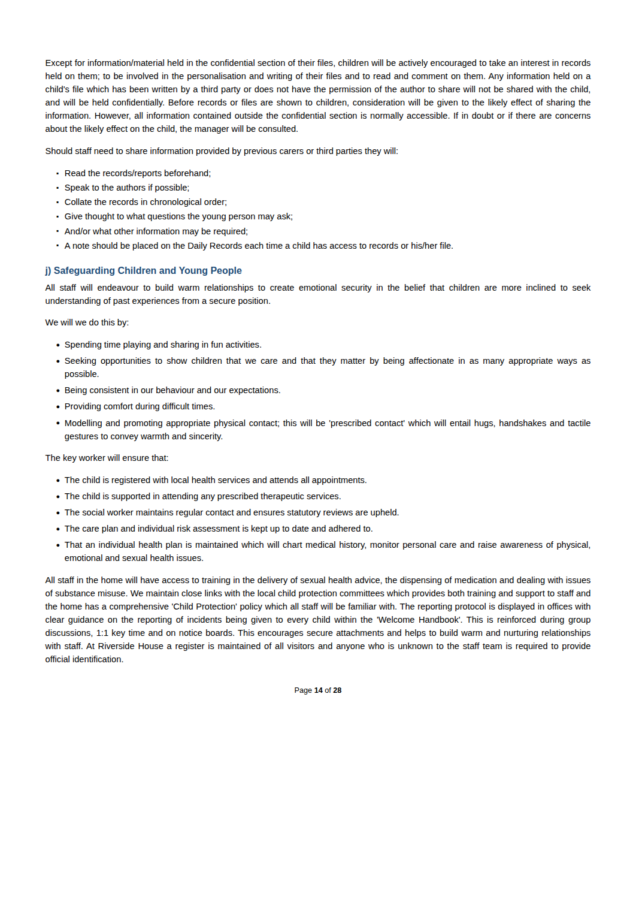Except for information/material held in the confidential section of their files, children will be actively encouraged to take an interest in records held on them; to be involved in the personalisation and writing of their files and to read and comment on them. Any information held on a child's file which has been written by a third party or does not have the permission of the author to share will not be shared with the child, and will be held confidentially. Before records or files are shown to children, consideration will be given to the likely effect of sharing the information. However, all information contained outside the confidential section is normally accessible. If in doubt or if there are concerns about the likely effect on the child, the manager will be consulted.
Should staff need to share information provided by previous carers or third parties they will:
Read the records/reports beforehand;
Speak to the authors if possible;
Collate the records in chronological order;
Give thought to what questions the young person may ask;
And/or what other information may be required;
A note should be placed on the Daily Records each time a child has access to records or his/her file.
j) Safeguarding Children and Young People
All staff will endeavour to build warm relationships to create emotional security in the belief that children are more inclined to seek understanding of past experiences from a secure position.
We will we do this by:
Spending time playing and sharing in fun activities.
Seeking opportunities to show children that we care and that they matter by being affectionate in as many appropriate ways as possible.
Being consistent in our behaviour and our expectations.
Providing comfort during difficult times.
Modelling and promoting appropriate physical contact; this will be 'prescribed contact' which will entail hugs, handshakes and tactile gestures to convey warmth and sincerity.
The key worker will ensure that:
The child is registered with local health services and attends all appointments.
The child is supported in attending any prescribed therapeutic services.
The social worker maintains regular contact and ensures statutory reviews are upheld.
The care plan and individual risk assessment is kept up to date and adhered to.
That an individual health plan is maintained which will chart medical history, monitor personal care and raise awareness of physical, emotional and sexual health issues.
All staff in the home will have access to training in the delivery of sexual health advice, the dispensing of medication and dealing with issues of substance misuse. We maintain close links with the local child protection committees which provides both training and support to staff and the home has a comprehensive 'Child Protection' policy which all staff will be familiar with. The reporting protocol is displayed in offices with clear guidance on the reporting of incidents being given to every child within the 'Welcome Handbook'. This is reinforced during group discussions, 1:1 key time and on notice boards. This encourages secure attachments and helps to build warm and nurturing relationships with staff. At Riverside House a register is maintained of all visitors and anyone who is unknown to the staff team is required to provide official identification.
Page 14 of 28